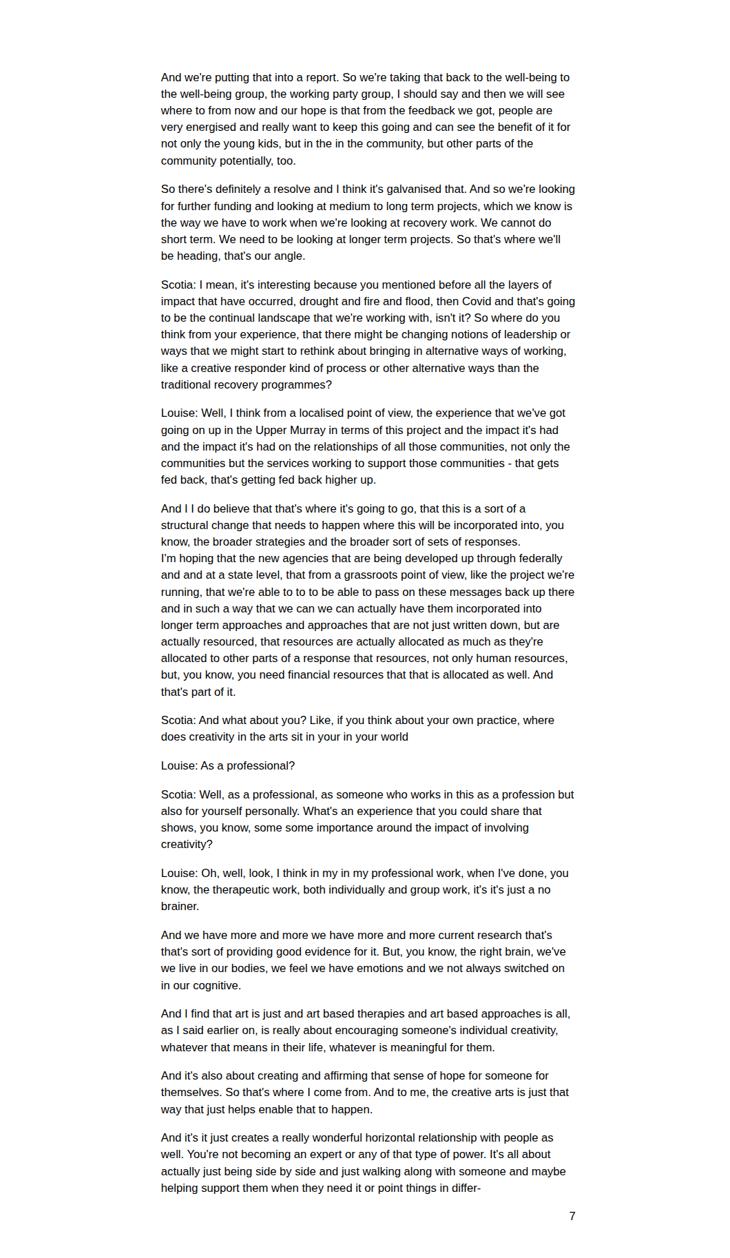And we're putting that into a report. So we're taking that back to the well-being to the well-being group, the working party group, I should say and then we will see where to from now and our hope is that from the feedback we got, people are very energised and really want to keep this going and can see the benefit of it for not only the young kids, but in the in the community, but other parts of the community potentially, too.
So there's definitely a resolve and I think it's galvanised that. And so we're looking for further funding and looking at medium to long term projects, which we know is the way we have to work when we're looking at recovery work. We cannot do short term. We need to be looking at longer term projects. So that's where we'll be heading, that's our angle.
Scotia: I mean, it's interesting because you mentioned before all the layers of impact that have occurred, drought and fire and flood, then Covid and that's going to be the continual landscape that we're working with, isn't it? So where do you think from your experience, that there might be changing notions of leadership or ways that we might start to rethink about bringing in alternative ways of working, like a creative responder kind of process or other alternative ways than the traditional recovery programmes?
Louise: Well, I think from a localised point of view, the experience that we've got going on up in the Upper Murray in terms of this project and the impact it's had and the impact it's had on the relationships of all those communities, not only the communities but the services working to support those communities - that gets fed back, that's getting fed back higher up.
And I I do believe that that's where it's going to go, that this is a sort of a structural change that needs to happen where this will be incorporated into, you know, the broader strategies and the broader sort of sets of responses.
I'm hoping that the new agencies that are being developed up through federally and and at a state level, that from a grassroots point of view, like the project we're running, that we're able to to to be able to pass on these messages back up there and in such a way that we can we can actually have them incorporated into longer term approaches and approaches that are not just written down, but are actually resourced, that resources are actually allocated as much as they're allocated to other parts of a response that resources, not only human resources, but, you know, you need financial resources that that is allocated as well. And that's part of it.
Scotia: And what about you? Like, if you think about your own practice, where does creativity in the arts sit in your in your world
Louise: As a professional?
Scotia: Well, as a professional, as someone who works in this as a profession but also for yourself personally. What's an experience that you could share that shows, you know, some some importance around the impact of involving creativity?
Louise: Oh, well, look, I think in my in my professional work, when I've done, you know, the therapeutic work, both individually and group work, it's it's just a no brainer.
And we have more and more we have more and more current research that's that's sort of providing good evidence for it. But, you know, the right brain, we've we live in our bodies, we feel we have emotions and we not always switched on in our cognitive.
And I find that art is just and art based therapies and art based approaches is all, as I said earlier on, is really about encouraging someone's individual creativity, whatever that means in their life, whatever is meaningful for them.
And it's also about creating and affirming that sense of hope for someone for themselves. So that's where I come from. And to me, the creative arts is just that way that just helps enable that to happen.
And it's it just creates a really wonderful horizontal relationship with people as well. You're not becoming an expert or any of that type of power. It's all about actually just being side by side and just walking along with someone and maybe helping support them when they need it or point things in differ-
7